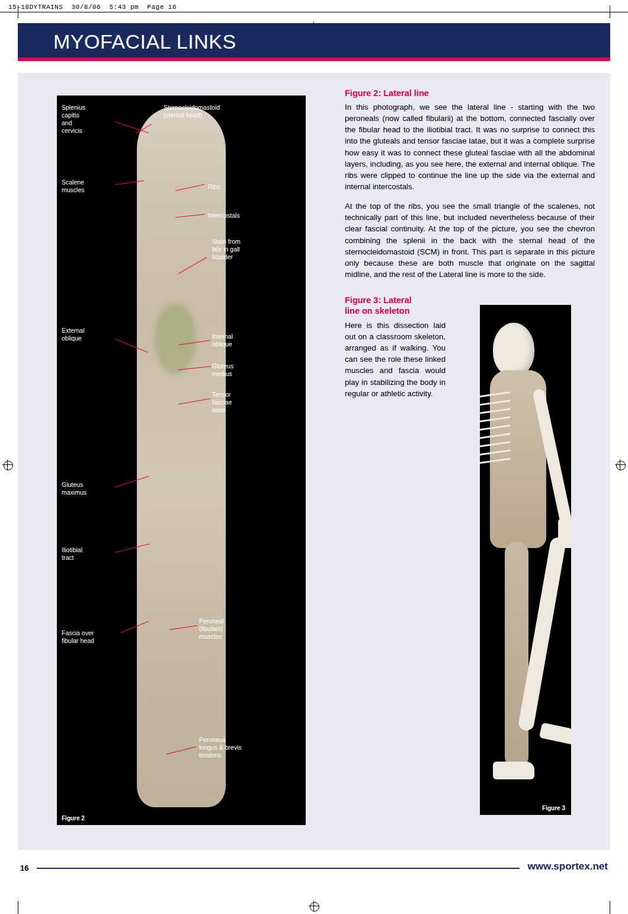15-18DYTRAINS 30/8/06 5:43 pm Page 16
MYOFACIAL LINKS
Splenius
capitis
and
cervicis
Sternocleidomastoid
(sternal head)
Scalene
muscles
Ribs
Intercostals
Stain from
bile in gall
bladder
External
oblique
Internal
oblique
Gluteus
medius
Tensor
fasciae
latae
Gluteus
maximus
Iliotibial
tract
Fascia over
fibular head
Peroneal
(fibularii)
muscles
Peroneus
longus & brevis
tendons
Figure 2
Figure 2: Lateral line
In this photograph, we see the lateral line - starting with the two peroneals (now called fibularii) at the bottom, connected fascially over the fibular head to the iliotibial tract. It was no surprise to connect this into the gluteals and tensor fasciae latae, but it was a complete surprise how easy it was to connect these gluteal fasciae with all the abdominal layers, including, as you see here, the external and internal oblique. The ribs were clipped to continue the line up the side via the external and internal intercostals.
At the top of the ribs, you see the small triangle of the scalenes, not technically part of this line, but included nevertheless because of their clear fascial continuity. At the top of the picture, you see the chevron combining the splenii in the back with the sternal head of the sternocleidomastoid (SCM) in front. This part is separate in this picture only because these are both muscle that originate on the sagittal midline, and the rest of the Lateral line is more to the side.
Figure 3: Lateral
line on skeleton
Here is this dissection laid out on a classroom skeleton, arranged as if walking. You can see the role these linked muscles and fascia would play in stabilizing the body in regular or athletic activity.
Figure 3
16 www.sportex.net